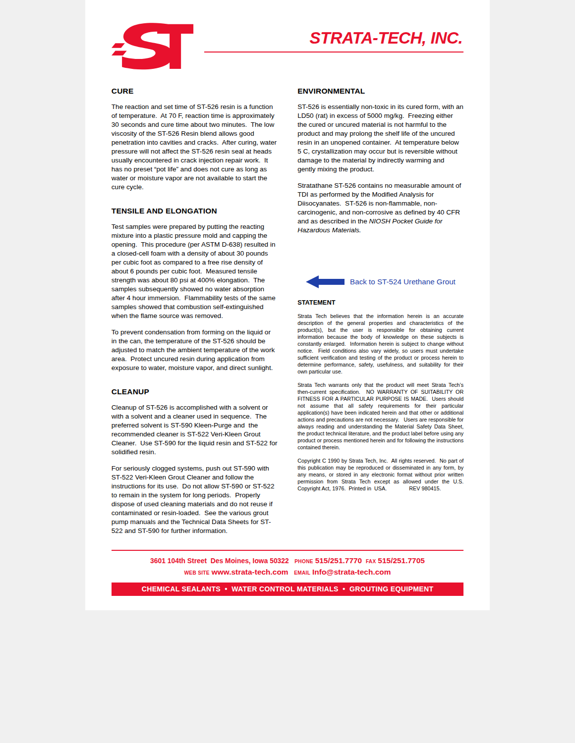STRATA-TECH, INC.
CURE
The reaction and set time of ST-526 resin is a function of temperature. At 70 F, reaction time is approximately 30 seconds and cure time about two minutes. The low viscosity of the ST-526 Resin blend allows good penetration into cavities and cracks. After curing, water pressure will not affect the ST-526 resin seal at heads usually encountered in crack injection repair work. It has no preset “pot life” and does not cure as long as water or moisture vapor are not available to start the cure cycle.
TENSILE AND ELONGATION
Test samples were prepared by putting the reacting mixture into a plastic pressure mold and capping the opening. This procedure (per ASTM D-638) resulted in a closed-cell foam with a density of about 30 pounds per cubic foot as compared to a free rise density of about 6 pounds per cubic foot. Measured tensile strength was about 80 psi at 400% elongation. The samples subsequently showed no water absorption after 4 hour immersion. Flammability tests of the same samples showed that combustion self-extinguished when the flame source was removed.
To prevent condensation from forming on the liquid or in the can, the temperature of the ST-526 should be adjusted to match the ambient temperature of the work area. Protect uncured resin during application from exposure to water, moisture vapor, and direct sunlight.
CLEANUP
Cleanup of ST-526 is accomplished with a solvent or with a solvent and a cleaner used in sequence. The preferred solvent is ST-590 Kleen-Purge and the recommended cleaner is ST-522 Veri-Kleen Grout Cleaner. Use ST-590 for the liquid resin and ST-522 for solidified resin.
For seriously clogged systems, push out ST-590 with ST-522 Veri-Kleen Grout Cleaner and follow the instructions for its use. Do not allow ST-590 or ST-522 to remain in the system for long periods. Properly dispose of used cleaning materials and do not reuse if contaminated or resin-loaded. See the various grout pump manuals and the Technical Data Sheets for ST-522 and ST-590 for further information.
ENVIRONMENTAL
ST-526 is essentially non-toxic in its cured form, with an LD50 (rat) in excess of 5000 mg/kg. Freezing either the cured or uncured material is not harmful to the product and may prolong the shelf life of the uncured resin in an unopened container. At temperature below 5 C, crystallization may occur but is reversible without damage to the material by indirectly warming and gently mixing the product.
Stratathane ST-526 contains no measurable amount of TDI as performed by the Modified Analysis for Diisocyanates. ST-526 is non-flammable, non-carcinogenic, and non-corrosive as defined by 40 CFR and as described in the NIOSH Pocket Guide for Hazardous Materials.
Back to ST-524 Urethane Grout
STATEMENT
Strata Tech believes that the information herein is an accurate description of the general properties and characteristics of the product(s), but the user is responsible for obtaining current information because the body of knowledge on these subjects is constantly enlarged. Information herein is subject to change without notice. Field conditions also vary widely, so users must undertake sufficient verification and testing of the product or process herein to determine performance, safety, usefulness, and suitability for their own particular use.
Strata Tech warrants only that the product will meet Strata Tech’s then-current specification. NO WARRANTY OF SUITABILITY OR FITNESS FOR A PARTICULAR PURPOSE IS MADE. Users should not assume that all safety requirements for their particular application(s) have been indicated herein and that other or additional actions and precautions are not necessary. Users are responsible for always reading and understanding the Material Safety Data Sheet, the product technical literature, and the product label before using any product or process mentioned herein and for following the instructions contained therein.
Copyright C 1990 by Strata Tech, Inc. All rights reserved. No part of this publication may be reproduced or disseminated in any form, by any means, or stored in any electronic format without prior written permission from Strata Tech except as allowed under the U.S. Copyright Act, 1976. Printed in USA. REV 980415.
3601 104th Street Des Moines, Iowa 50322 PHONE 515/251.7770 FAX 515/251.7705
WEB SITE www.strata-tech.com EMAIL Info@strata-tech.com
CHEMICAL SEALANTS • WATER CONTROL MATERIALS • GROUTING EQUIPMENT